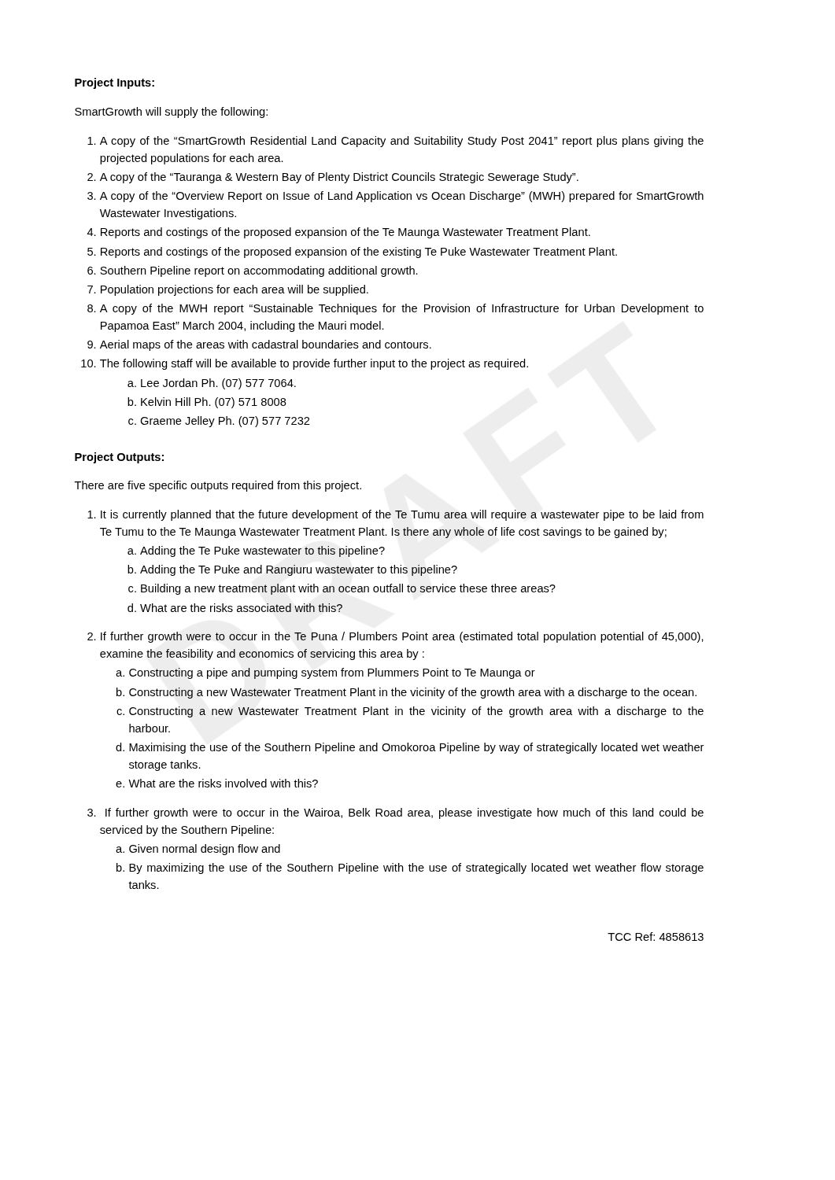DRAFT
Project Inputs:
SmartGrowth will supply the following:
A copy of the “SmartGrowth Residential Land Capacity and Suitability Study Post 2041” report plus plans giving the projected populations for each area.
A copy of the “Tauranga & Western Bay of Plenty District Councils Strategic Sewerage Study”.
A copy of the “Overview Report on Issue of Land Application vs Ocean Discharge” (MWH) prepared for SmartGrowth Wastewater Investigations.
Reports and costings of the proposed expansion of the Te Maunga Wastewater Treatment Plant.
Reports and costings of the proposed expansion of the existing Te Puke Wastewater Treatment Plant.
Southern Pipeline report on accommodating additional growth.
Population projections for each area will be supplied.
A copy of the MWH report “Sustainable Techniques for the Provision of Infrastructure for Urban Development to Papamoa East” March 2004, including the Mauri model.
Aerial maps of the areas with cadastral boundaries and contours.
The following staff will be available to provide further input to the project as required.
Lee Jordan Ph. (07) 577 7064.
Kelvin Hill Ph. (07) 571 8008
Graeme Jelley Ph. (07) 577 7232
Project Outputs:
There are five specific outputs required from this project.
It is currently planned that the future development of the Te Tumu area will require a wastewater pipe to be laid from Te Tumu to the Te Maunga Wastewater Treatment Plant. Is there any whole of life cost savings to be gained by;
Adding the Te Puke wastewater to this pipeline?
Adding the Te Puke and Rangiuru wastewater to this pipeline?
Building a new treatment plant with an ocean outfall to service these three areas?
What are the risks associated with this?
If further growth were to occur in the Te Puna / Plumbers Point area (estimated total population potential of 45,000), examine the feasibility and economics of servicing this area by :
Constructing a pipe and pumping system from Plummers Point to Te Maunga or
Constructing a new Wastewater Treatment Plant in the vicinity of the growth area with a discharge to the ocean.
Constructing a new Wastewater Treatment Plant in the vicinity of the growth area with a discharge to the harbour.
Maximising the use of the Southern Pipeline and Omokoroa Pipeline by way of strategically located wet weather storage tanks.
What are the risks involved with this?
If further growth were to occur in the Wairoa, Belk Road area, please investigate how much of this land could be serviced by the Southern Pipeline:
Given normal design flow and
By maximizing the use of the Southern Pipeline with the use of strategically located wet weather flow storage tanks.
TCC Ref: 4858613